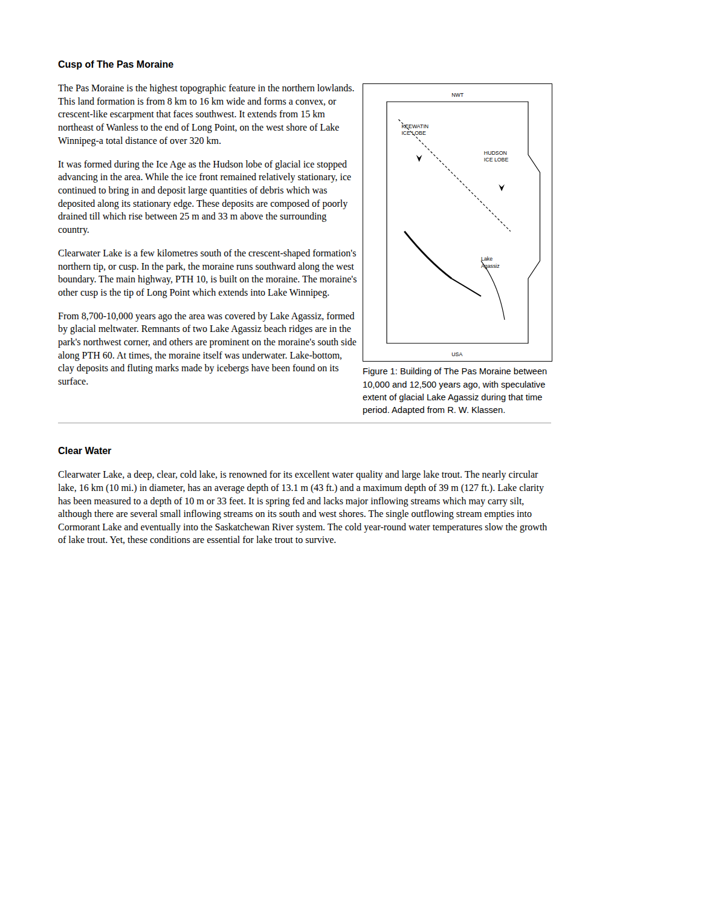Cusp of The Pas Moraine
Figure 1: Building of The Pas Moraine between 10,000 and 12,500 years ago, with speculative extent of glacial Lake Agassiz during that time period. Adapted from R. W. Klassen.
The Pas Moraine is the highest topographic feature in the northern lowlands. This land formation is from 8 km to 16 km wide and forms a convex, or crescent-like escarpment that faces southwest. It extends from 15 km northeast of Wanless to the end of Long Point, on the west shore of Lake Winnipeg-a total distance of over 320 km.
It was formed during the Ice Age as the Hudson lobe of glacial ice stopped advancing in the area. While the ice front remained relatively stationary, ice continued to bring in and deposit large quantities of debris which was deposited along its stationary edge. These deposits are composed of poorly drained till which rise between 25 m and 33 m above the surrounding country.
Clearwater Lake is a few kilometres south of the crescent-shaped formation's northern tip, or cusp. In the park, the moraine runs southward along the west boundary. The main highway, PTH 10, is built on the moraine. The moraine's other cusp is the tip of Long Point which extends into Lake Winnipeg.
From 8,700-10,000 years ago the area was covered by Lake Agassiz, formed by glacial meltwater. Remnants of two Lake Agassiz beach ridges are in the park's northwest corner, and others are prominent on the moraine's south side along PTH 60. At times, the moraine itself was underwater. Lake-bottom, clay deposits and fluting marks made by icebergs have been found on its surface.
Clear Water
Clearwater Lake, a deep, clear, cold lake, is renowned for its excellent water quality and large lake trout. The nearly circular lake, 16 km (10 mi.) in diameter, has an average depth of 13.1 m (43 ft.) and a maximum depth of 39 m (127 ft.). Lake clarity has been measured to a depth of 10 m or 33 feet. It is spring fed and lacks major inflowing streams which may carry silt, although there are several small inflowing streams on its south and west shores. The single outflowing stream empties into Cormorant Lake and eventually into the Saskatchewan River system. The cold year-round water temperatures slow the growth of lake trout. Yet, these conditions are essential for lake trout to survive.